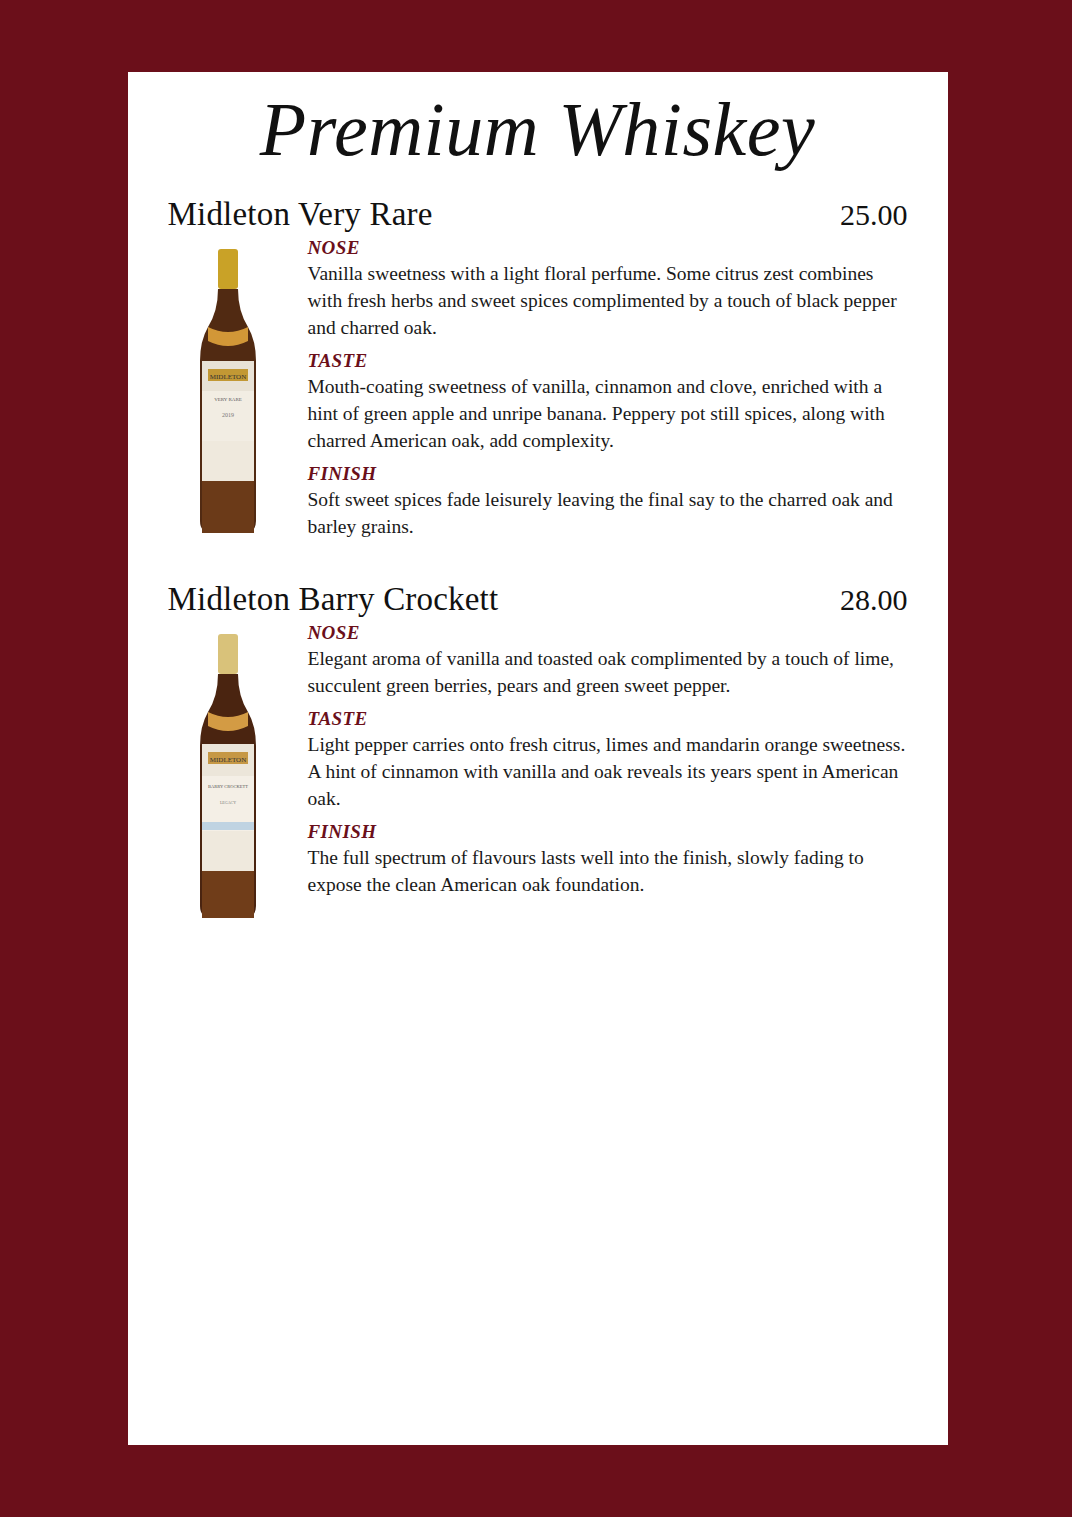Premium Whiskey
Midleton Very Rare 25.00
NOSE
Vanilla sweetness with a light floral perfume. Some citrus zest combines with fresh herbs and sweet spices complimented by a touch of black pepper and charred oak.
TASTE
Mouth-coating sweetness of vanilla, cinnamon and clove, enriched with a hint of green apple and unripe banana. Peppery pot still spices, along with charred American oak, add complexity.
FINISH
Soft sweet spices fade leisurely leaving the final say to the charred oak and barley grains.
Midleton Barry Crockett 28.00
NOSE
Elegant aroma of vanilla and toasted oak complimented by a touch of lime, succulent green berries, pears and green sweet pepper.
TASTE
Light pepper carries onto fresh citrus, limes and mandarin orange sweetness. A hint of cinnamon with vanilla and oak reveals its years spent in American oak.
FINISH
The full spectrum of flavours lasts well into the finish, slowly fading to expose the clean American oak foundation.